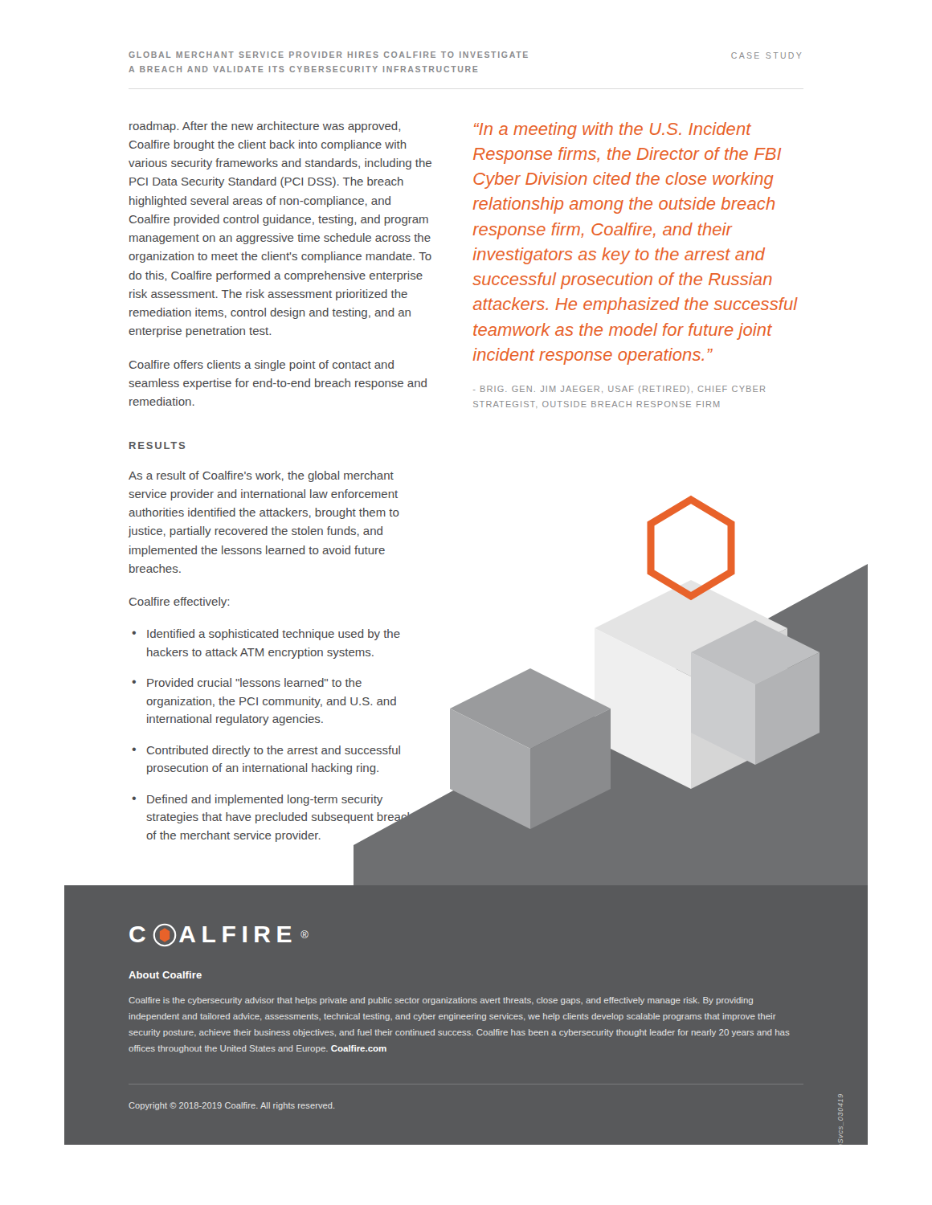Global Merchant Service Provider Hires Coalfire to Investigate
a Breach and Validate its Cybersecurity Infrastructure
Case Study
roadmap. After the new architecture was approved, Coalfire brought the client back into compliance with various security frameworks and standards, including the PCI Data Security Standard (PCI DSS). The breach highlighted several areas of non-compliance, and Coalfire provided control guidance, testing, and program management on an aggressive time schedule across the organization to meet the client's compliance mandate. To do this, Coalfire performed a comprehensive enterprise risk assessment. The risk assessment prioritized the remediation items, control design and testing, and an enterprise penetration test.
Coalfire offers clients a single point of contact and seamless expertise for end-to-end breach response and remediation.
Results
As a result of Coalfire's work, the global merchant service provider and international law enforcement authorities identified the attackers, brought them to justice, partially recovered the stolen funds, and implemented the lessons learned to avoid future breaches.
Coalfire effectively:
Identified a sophisticated technique used by the hackers to attack ATM encryption systems.
Provided crucial "lessons learned" to the organization, the PCI community, and U.S. and international regulatory agencies.
Contributed directly to the arrest and successful prosecution of an international hacking ring.
Defined and implemented long-term security strategies that have precluded subsequent breaches of the merchant service provider.
“In a meeting with the U.S. Incident Response firms, the Director of the FBI Cyber Division cited the close working relationship among the outside breach response firm, Coalfire, and their investigators as key to the arrest and successful prosecution of the Russian attackers. He emphasized the successful teamwork as the model for future joint incident response operations.”
- Brig. Gen. Jim Jaeger, USAF (Retired), Chief Cyber
Strategist, Outside Breach Response Firm
C ALFIRE®
About Coalfire
Coalfire is the cybersecurity advisor that helps private and public sector organizations avert threats, close gaps, and effectively manage risk. By providing independent and tailored advice, assessments, technical testing, and cyber engineering services, we help clients develop scalable programs that improve their security posture, achieve their business objectives, and fuel their continued success. Coalfire has been a cybersecurity thought leader for nearly 20 years and has offices throughout the United States and Europe. Coalfire.com
Copyright © 2018-2019 Coalfire. All rights reserved.
CS_MerchSvcs_030419